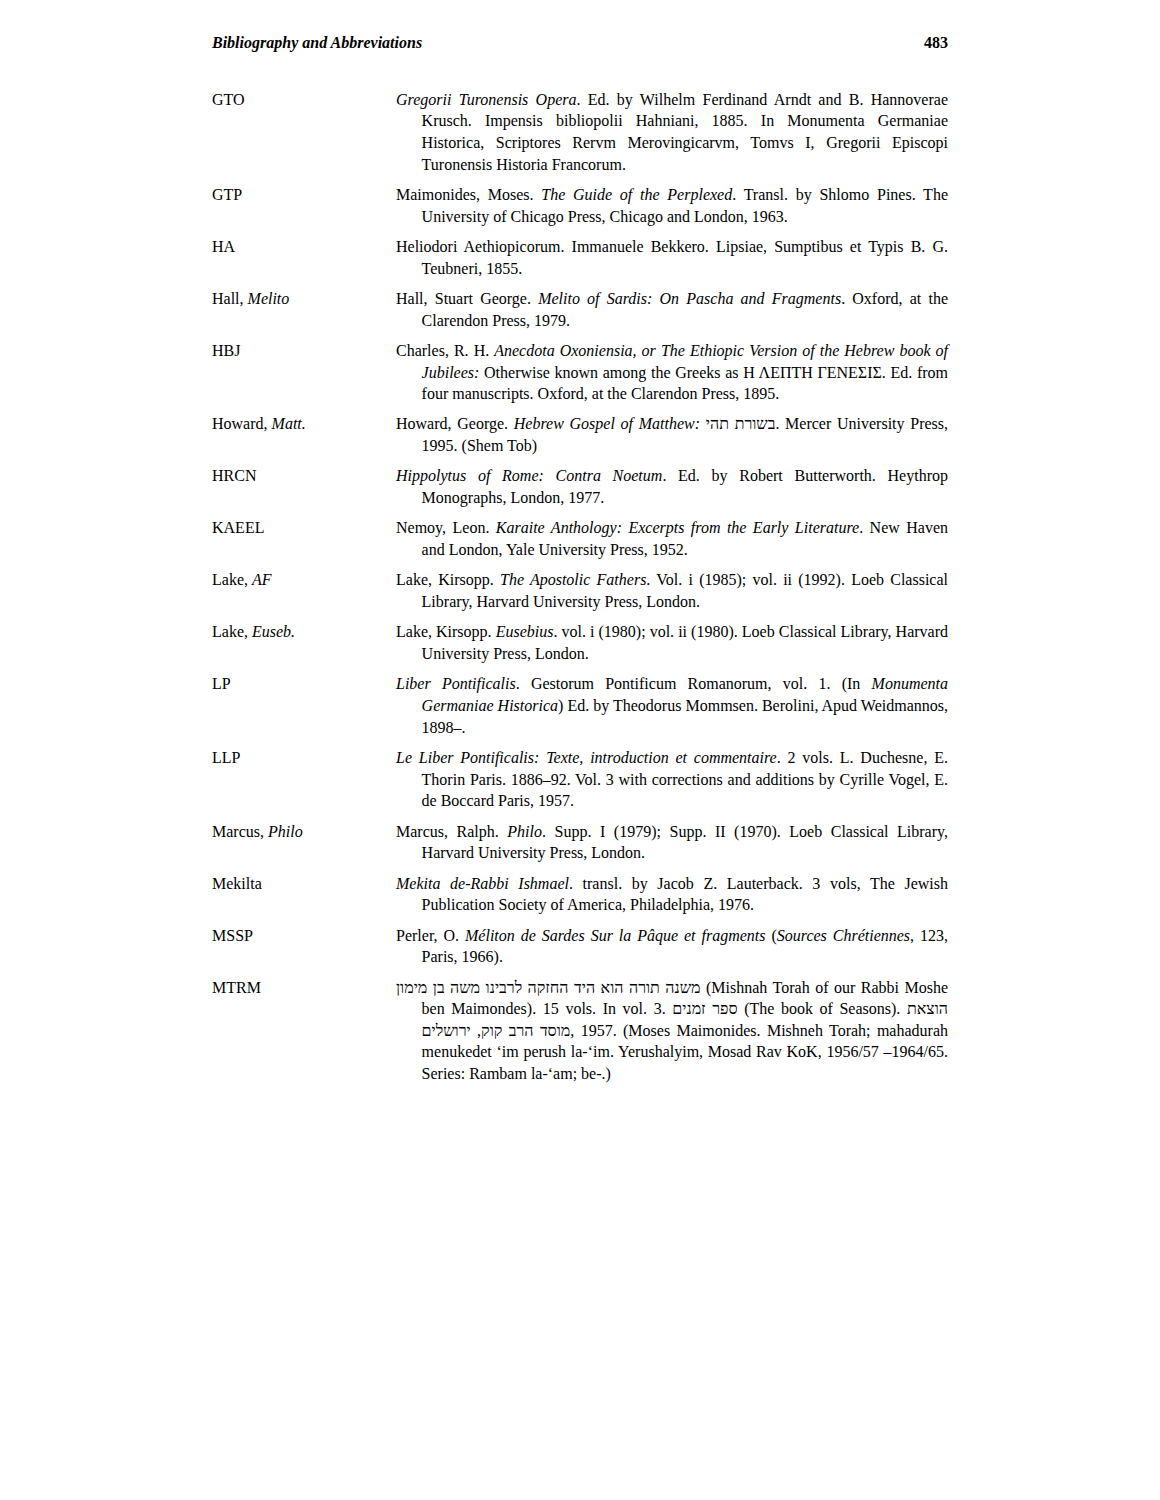Bibliography and Abbreviations 483
GTO
Gregorii Turonensis Opera. Ed. by Wilhelm Ferdinand Arndt and B. Hannoverae Krusch. Impensis bibliopolii Hahniani, 1885. In Monumenta Germaniae Historica, Scriptores Rervm Merovingicarvm, Tomvs I, Gregorii Episcopi Turonensis Historia Francorum.
GTP
Maimonides, Moses. The Guide of the Perplexed. Transl. by Shlomo Pines. The University of Chicago Press, Chicago and London, 1963.
HA
Heliodori Aethiopicorum. Immanuele Bekkero. Lipsiae, Sumptibus et Typis B. G. Teubneri, 1855.
Hall, Melito
Hall, Stuart George. Melito of Sardis: On Pascha and Fragments. Oxford, at the Clarendon Press, 1979.
HBJ
Charles, R. H. Anecdota Oxoniensia, or The Ethiopic Version of the Hebrew book of Jubilees: Otherwise known among the Greeks as Η ΛΕΠΤΗ ΓΕΝΕΣΙΣ. Ed. from four manuscripts. Oxford, at the Clarendon Press, 1895.
Howard, Matt.
Howard, George. Hebrew Gospel of Matthew: בשורת תהי. Mercer University Press, 1995. (Shem Tob)
HRCN
Hippolytus of Rome: Contra Noetum. Ed. by Robert Butterworth. Heythrop Monographs, London, 1977.
KAEEL
Nemoy, Leon. Karaite Anthology: Excerpts from the Early Literature. New Haven and London, Yale University Press, 1952.
Lake, AF
Lake, Kirsopp. The Apostolic Fathers. Vol. i (1985); vol. ii (1992). Loeb Classical Library, Harvard University Press, London.
Lake, Euseb.
Lake, Kirsopp. Eusebius. vol. i (1980); vol. ii (1980). Loeb Classical Library, Harvard University Press, London.
LP
Liber Pontificalis. Gestorum Pontificum Romanorum, vol. 1. (In Monumenta Germaniae Historica) Ed. by Theodorus Mommsen. Berolini, Apud Weidmannos, 1898–.
LLP
Le Liber Pontificalis: Texte, introduction et commentaire. 2 vols. L. Duchesne, E. Thorin Paris. 1886–92. Vol. 3 with corrections and additions by Cyrille Vogel, E. de Boccard Paris, 1957.
Marcus, Philo
Marcus, Ralph. Philo. Supp. I (1979); Supp. II (1970). Loeb Classical Library, Harvard University Press, London.
Mekilta
Mekita de-Rabbi Ishmael. transl. by Jacob Z. Lauterback. 3 vols, The Jewish Publication Society of America, Philadelphia, 1976.
MSSP
Perler, O. Méliton de Sardes Sur la Pâque et fragments (Sources Chrétiennes, 123, Paris, 1966).
MTRM
משנה תורה הוא היד החזקה לרבינו משה בן מימון (Mishnah Torah of our Rabbi Moshe ben Maimondes). 15 vols. In vol. 3. ספר זמנים (The book of Seasons). הוצאת מוסד הרב קוק, ירושלים, 1957. (Moses Maimonides. Mishneh Torah; mahadurah menukedet ʻim perush la-ʻim. Yerushalyim, Mosad Rav KoK, 1956/57 –1964/65. Series: Rambam la-ʻam; be-.)